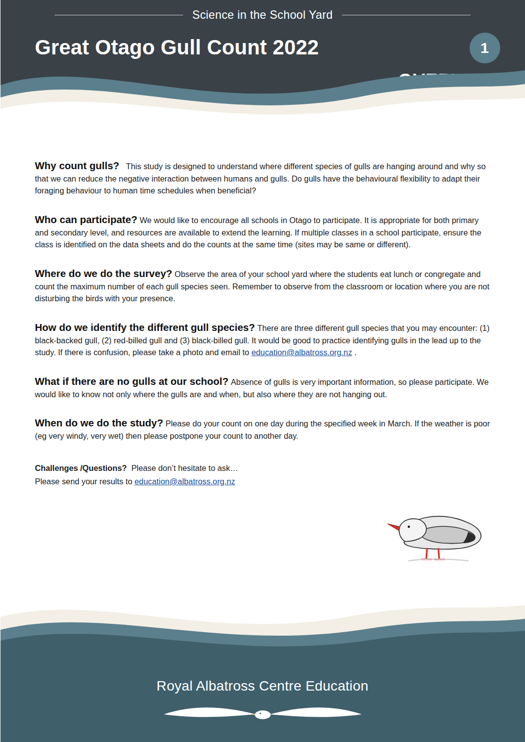Science in the School Yard
Great Otago Gull Count 2022
1
OVERVIEW
Why count gulls?
This study is designed to understand where different species of gulls are hanging around and why so that we can reduce the negative interaction between humans and gulls. Do gulls have the behavioural flexibility to adapt their foraging behaviour to human time schedules when beneficial?
Who can participate?
We would like to encourage all schools in Otago to participate. It is appropriate for both primary and secondary level, and resources are available to extend the learning. If multiple classes in a school participate, ensure the class is identified on the data sheets and do the counts at the same time (sites may be same or different).
Where do we do the survey?
Observe the area of your school yard where the students eat lunch or congregate and count the maximum number of each gull species seen. Remember to observe from the classroom or location where you are not disturbing the birds with your presence.
How do we identify the different gull species?
There are three different gull species that you may encounter: (1) black-backed gull, (2) red-billed gull and (3) black-billed gull. It would be good to practice identifying gulls in the lead up to the study. If there is confusion, please take a photo and email to education@albatross.org.nz .
What if there are no gulls at our school?
Absence of gulls is very important information, so please participate. We would like to know not only where the gulls are and when, but also where they are not hanging out.
When do we do the study?
Please do your count on one day during the specified week in March. If the weather is poor (eg very windy, very wet) then please postpone your count to another day.
Challenges /Questions? Please don’t hesitate to ask…
Please send your results to education@albatross.org.nz
Royal Albatross Centre Education